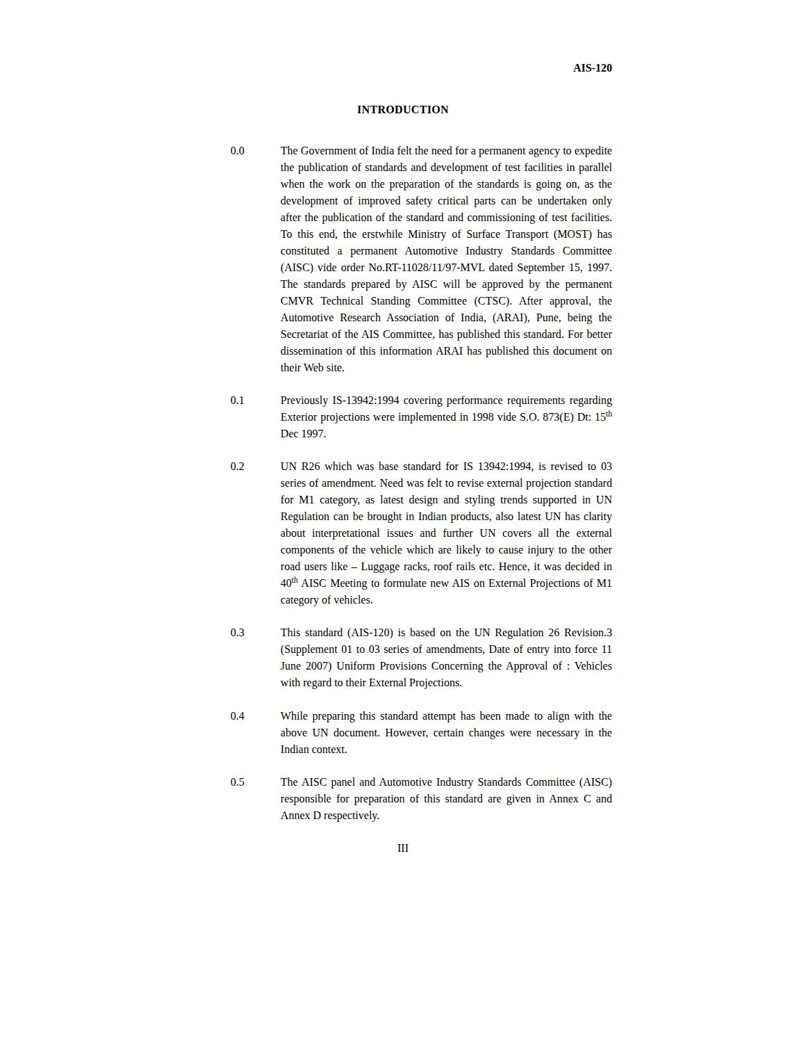AIS-120
INTRODUCTION
| 0.0 | The Government of India felt the need for a permanent agency to expedite the publication of standards and development of test facilities in parallel when the work on the preparation of the standards is going on, as the development of improved safety critical parts can be undertaken only after the publication of the standard and commissioning of test facilities. To this end, the erstwhile Ministry of Surface Transport (MOST) has constituted a permanent Automotive Industry Standards Committee (AISC) vide order No.RT-11028/11/97-MVL dated September 15, 1997. The standards prepared by AISC will be approved by the permanent CMVR Technical Standing Committee (CTSC). After approval, the Automotive Research Association of India, (ARAI), Pune, being the Secretariat of the AIS Committee, has published this standard. For better dissemination of this information ARAI has published this document on their Web site. |
| 0.1 | Previously IS-13942:1994 covering performance requirements regarding Exterior projections were implemented in 1998 vide S.O. 873(E) Dt: 15 th Dec 1997. |
| 0.2 | UN R26 which was base standard for IS 13942:1994, is revised to 03 series of amendment. Need was felt to revise external projection standard for M1 category, as latest design and styling trends supported in UN Regulation can be brought in Indian products, also latest UN has clarity about interpretational issues and further UN covers all the external components of the vehicle which are likely to cause injury to the other road users like – Luggage racks, roof rails etc. Hence, it was decided in 40 th AISC Meeting to formulate new AIS on External Projections of M1 category of vehicles. |
| 0.3 | This standard (AIS-120) is based on the UN Regulation 26 Revision.3 (Supplement 01 to 03 series of amendments, Date of entry into force 11 June 2007) Uniform Provisions Concerning the Approval of : Vehicles with regard to their External Projections. |
| 0.4 | While preparing this standard attempt has been made to align with the above UN document. However, certain changes were necessary in the Indian context. |
| 0.5 | The AISC panel and Automotive Industry Standards Committee (AISC) responsible for preparation of this standard are given in Annex C and Annex D respectively. |
III